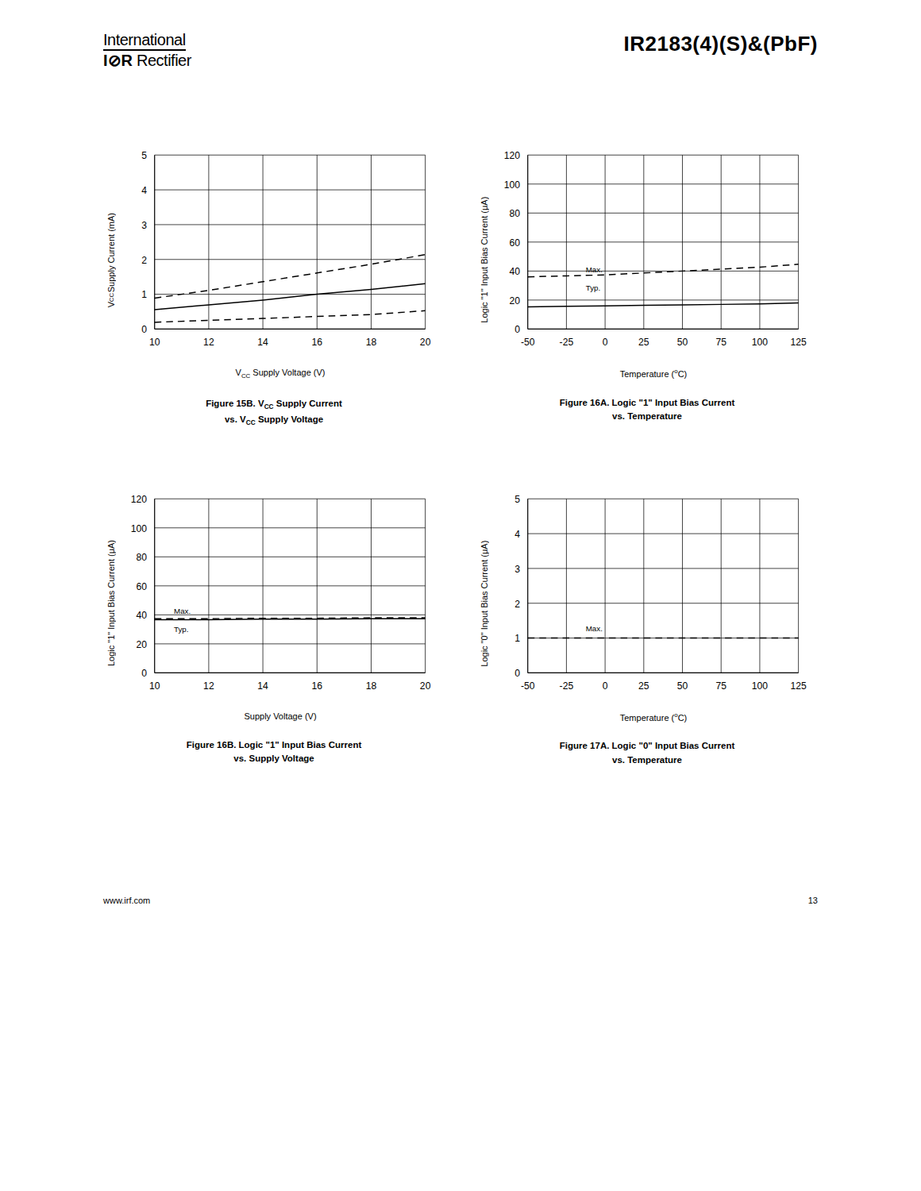International I⊘R Rectifier
IR2183(4)(S)&(PbF)
VCC Supply Current (mA)
5 4 3 2 1 0 10 12 14 16 18 20
VCC Supply Voltage (V)
Figure 15B. VCC Supply Current
vs. VCC Supply Voltage
Logic "1" Input Bias Current (μA)
120 100 80 60 40 20 0 -50 -25 0 25 50 75 100 125 Max. Typ.
Temperature (oC)
Figure 16A. Logic "1" Input Bias Current
vs. Temperature
Logic "1" Input Bias Current (μA)
120 100 80 60 40 20 0 10 12 14 16 18 20 Max. Typ.
Supply Voltage (V)
Figure 16B. Logic "1" Input Bias Current
vs. Supply Voltage
Logic "0" Input Bias Current (μA)
5 4 3 2 1 0 -50 -25 0 25 50 75 100 125 Max.
Temperature (oC)
Figure 17A. Logic "0" Input Bias Current
vs. Temperature
www.irf.com 13